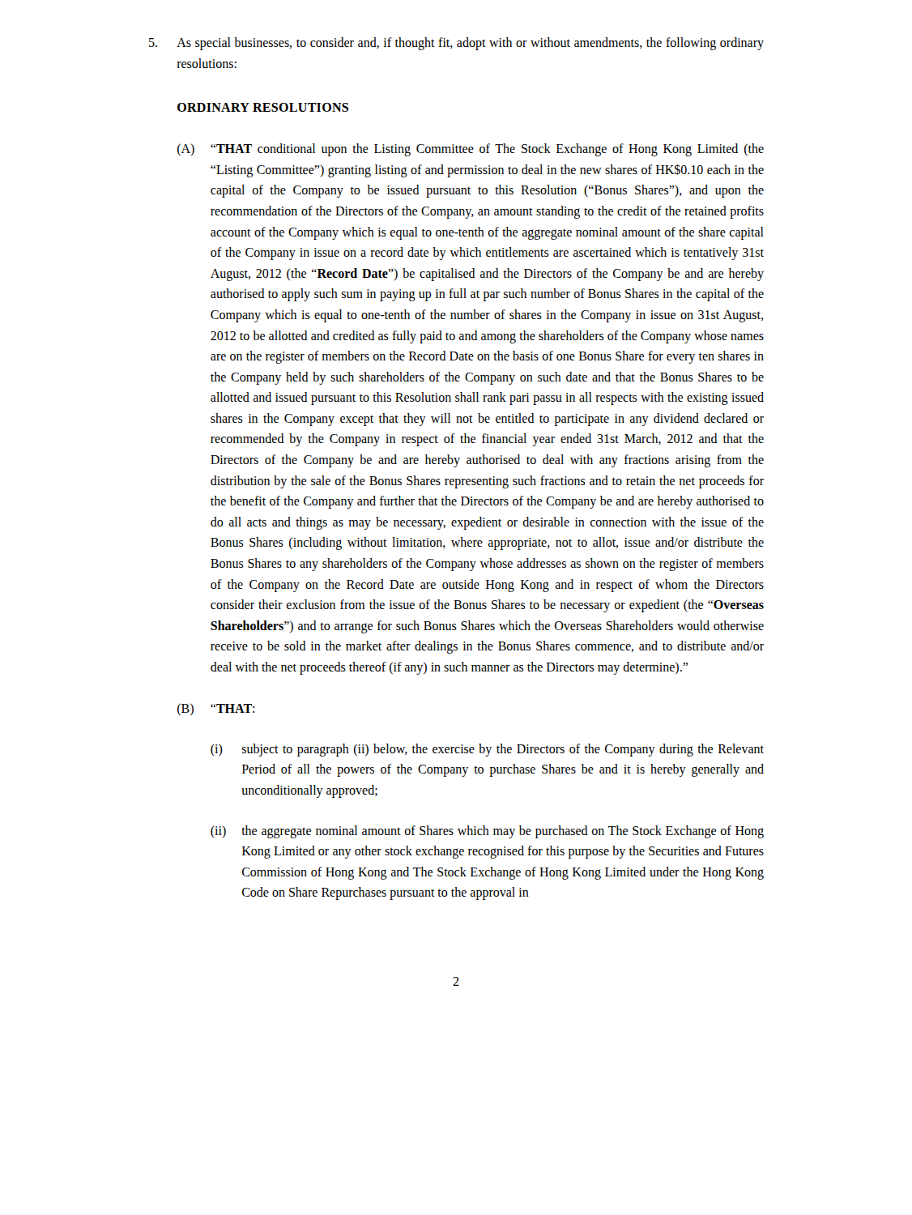5.
As special businesses, to consider and, if thought fit, adopt with or without amendments, the following ordinary resolutions:
ORDINARY RESOLUTIONS
(A)
“THAT conditional upon the Listing Committee of The Stock Exchange of Hong Kong Limited (the “Listing Committee”) granting listing of and permission to deal in the new shares of HK$0.10 each in the capital of the Company to be issued pursuant to this Resolution (“Bonus Shares”), and upon the recommendation of the Directors of the Company, an amount standing to the credit of the retained profits account of the Company which is equal to one-tenth of the aggregate nominal amount of the share capital of the Company in issue on a record date by which entitlements are ascertained which is tentatively 31st August, 2012 (the “Record Date”) be capitalised and the Directors of the Company be and are hereby authorised to apply such sum in paying up in full at par such number of Bonus Shares in the capital of the Company which is equal to one-tenth of the number of shares in the Company in issue on 31st August, 2012 to be allotted and credited as fully paid to and among the shareholders of the Company whose names are on the register of members on the Record Date on the basis of one Bonus Share for every ten shares in the Company held by such shareholders of the Company on such date and that the Bonus Shares to be allotted and issued pursuant to this Resolution shall rank pari passu in all respects with the existing issued shares in the Company except that they will not be entitled to participate in any dividend declared or recommended by the Company in respect of the financial year ended 31st March, 2012 and that the Directors of the Company be and are hereby authorised to deal with any fractions arising from the distribution by the sale of the Bonus Shares representing such fractions and to retain the net proceeds for the benefit of the Company and further that the Directors of the Company be and are hereby authorised to do all acts and things as may be necessary, expedient or desirable in connection with the issue of the Bonus Shares (including without limitation, where appropriate, not to allot, issue and/or distribute the Bonus Shares to any shareholders of the Company whose addresses as shown on the register of members of the Company on the Record Date are outside Hong Kong and in respect of whom the Directors consider their exclusion from the issue of the Bonus Shares to be necessary or expedient (the “Overseas Shareholders”) and to arrange for such Bonus Shares which the Overseas Shareholders would otherwise receive to be sold in the market after dealings in the Bonus Shares commence, and to distribute and/or deal with the net proceeds thereof (if any) in such manner as the Directors may determine).”
(B)
“THAT:
(i)
subject to paragraph (ii) below, the exercise by the Directors of the Company during the Relevant Period of all the powers of the Company to purchase Shares be and it is hereby generally and unconditionally approved;
(ii)
the aggregate nominal amount of Shares which may be purchased on The Stock Exchange of Hong Kong Limited or any other stock exchange recognised for this purpose by the Securities and Futures Commission of Hong Kong and The Stock Exchange of Hong Kong Limited under the Hong Kong Code on Share Repurchases pursuant to the approval in
2